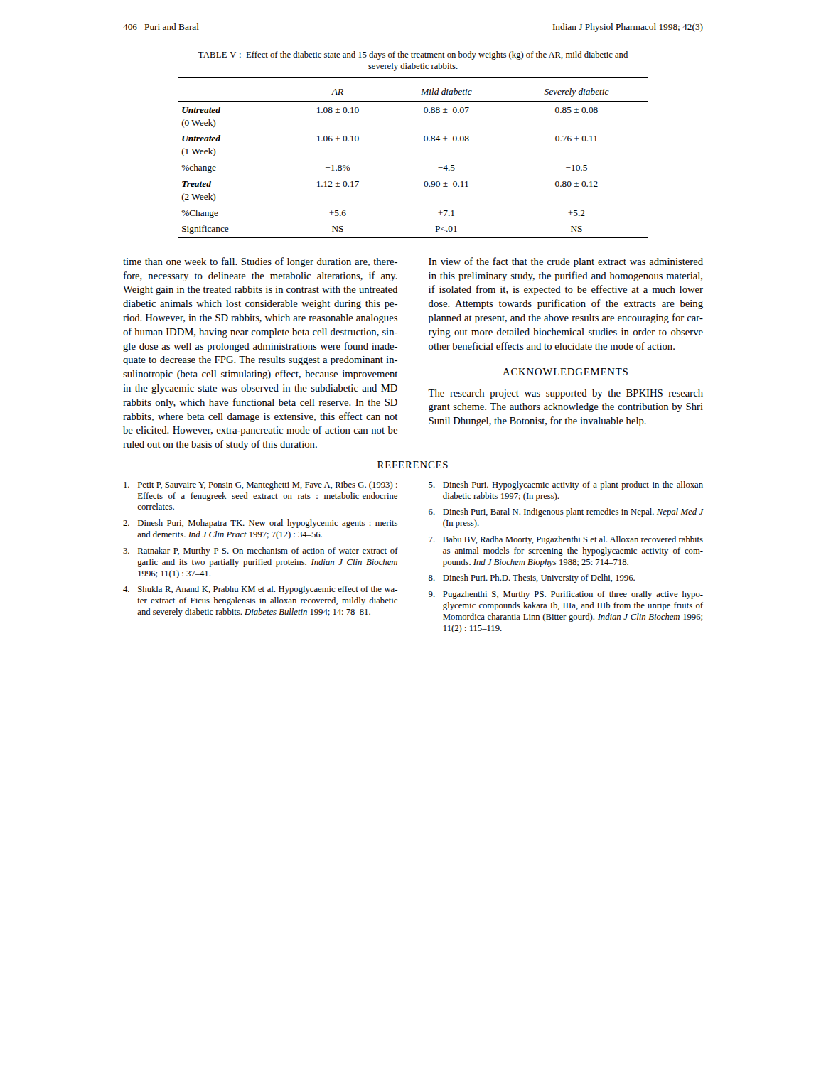406 Puri and Baral
Indian J Physiol Pharmacol 1998; 42(3)
TABLE V : Effect of the diabetic state and 15 days of the treatment on body weights (kg) of the AR, mild diabetic and severely diabetic rabbits.
| | AR | Mild diabetic | Severely diabetic |
| --- | --- | --- | --- |
| Untreated (0 Week) | 1.08 ± 0.10 | 0.88 ± 0.07 | 0.85 ± 0.08 |
| Untreated (1 Week) | 1.06 ± 0.10 | 0.84 ± 0.08 | 0.76 ± 0.11 |
| %change | −1.8% | −4.5 | −10.5 |
| Treated (2 Week) | 1.12 ± 0.17 | 0.90 ± 0.11 | 0.80 ± 0.12 |
| %Change | +5.6 | +7.1 | +5.2 |
| Significance | NS | P<.01 | NS |
time than one week to fall. Studies of longer duration are, therefore, necessary to delineate the metabolic alterations, if any. Weight gain in the treated rabbits is in contrast with the untreated diabetic animals which lost considerable weight during this period. However, in the SD rabbits, which are reasonable analogues of human IDDM, having near complete beta cell destruction, single dose as well as prolonged administrations were found inadequate to decrease the FPG. The results suggest a predominant insulinotropic (beta cell stimulating) effect, because improvement in the glycaemic state was observed in the subdiabetic and MD rabbits only, which have functional beta cell reserve. In the SD rabbits, where beta cell damage is extensive, this effect can not be elicited. However, extra-pancreatic mode of action can not be ruled out on the basis of study of this duration.
In view of the fact that the crude plant extract was administered in this preliminary study, the purified and homogenous material, if isolated from it, is expected to be effective at a much lower dose. Attempts towards purification of the extracts are being planned at present, and the above results are encouraging for carrying out more detailed biochemical studies in order to observe other beneficial effects and to elucidate the mode of action.
ACKNOWLEDGEMENTS
The research project was supported by the BPKIHS research grant scheme. The authors acknowledge the contribution by Shri Sunil Dhungel, the Botonist, for the invaluable help.
REFERENCES
Petit P, Sauvaire Y, Ponsin G, Manteghetti M, Fave A, Ribes G. (1993) : Effects of a fenugreek seed extract on rats : metabolic-endocrine correlates.
Dinesh Puri, Mohapatra TK. New oral hypoglycemic agents : merits and demerits. Ind J Clin Pract 1997; 7(12) : 34–56.
Ratnakar P, Murthy P S. On mechanism of action of water extract of garlic and its two partially purified proteins. Indian J Clin Biochem 1996; 11(1) : 37–41.
Shukla R, Anand K, Prabhu KM et al. Hypoglycaemic effect of the water extract of Ficus bengalensis in alloxan recovered, mildly diabetic and severely diabetic rabbits. Diabetes Bulletin 1994; 14: 78–81.
Dinesh Puri. Hypoglycaemic activity of a plant product in the alloxan diabetic rabbits 1997; (In press).
Dinesh Puri, Baral N. Indigenous plant remedies in Nepal. Nepal Med J (In press).
Babu BV, Radha Moorty, Pugazhenthi S et al. Alloxan recovered rabbits as animal models for screening the hypoglycaemic activity of compounds. Ind J Biochem Biophys 1988; 25: 714–718.
Dinesh Puri. Ph.D. Thesis, University of Delhi, 1996.
Pugazhenthi S, Murthy PS. Purification of three orally active hypoglycemic compounds kakara Ib, IIIa, and IIIb from the unripe fruits of Momordica charantia Linn (Bitter gourd). Indian J Clin Biochem 1996; 11(2) : 115–119.